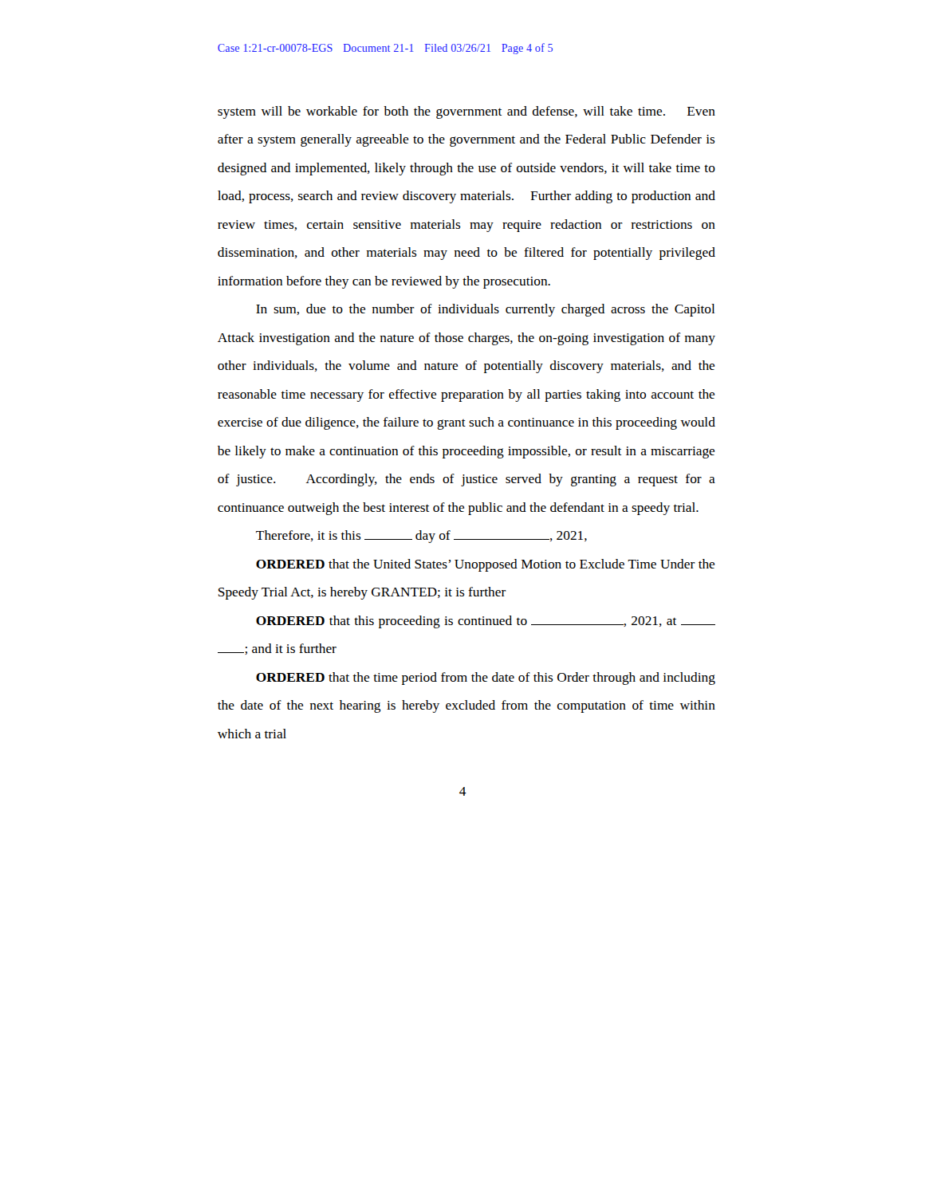Case 1:21-cr-00078-EGS Document 21-1 Filed 03/26/21 Page 4 of 5
system will be workable for both the government and defense, will take time. Even after a system generally agreeable to the government and the Federal Public Defender is designed and implemented, likely through the use of outside vendors, it will take time to load, process, search and review discovery materials. Further adding to production and review times, certain sensitive materials may require redaction or restrictions on dissemination, and other materials may need to be filtered for potentially privileged information before they can be reviewed by the prosecution.
In sum, due to the number of individuals currently charged across the Capitol Attack investigation and the nature of those charges, the on-going investigation of many other individuals, the volume and nature of potentially discovery materials, and the reasonable time necessary for effective preparation by all parties taking into account the exercise of due diligence, the failure to grant such a continuance in this proceeding would be likely to make a continuation of this proceeding impossible, or result in a miscarriage of justice. Accordingly, the ends of justice served by granting a request for a continuance outweigh the best interest of the public and the defendant in a speedy trial.
Therefore, it is this day of , 2021,
ORDERED that the United States’ Unopposed Motion to Exclude Time Under the Speedy Trial Act, is hereby GRANTED; it is further
ORDERED that this proceeding is continued to , 2021, at ; and it is further
ORDERED that the time period from the date of this Order through and including the date of the next hearing is hereby excluded from the computation of time within which a trial
4